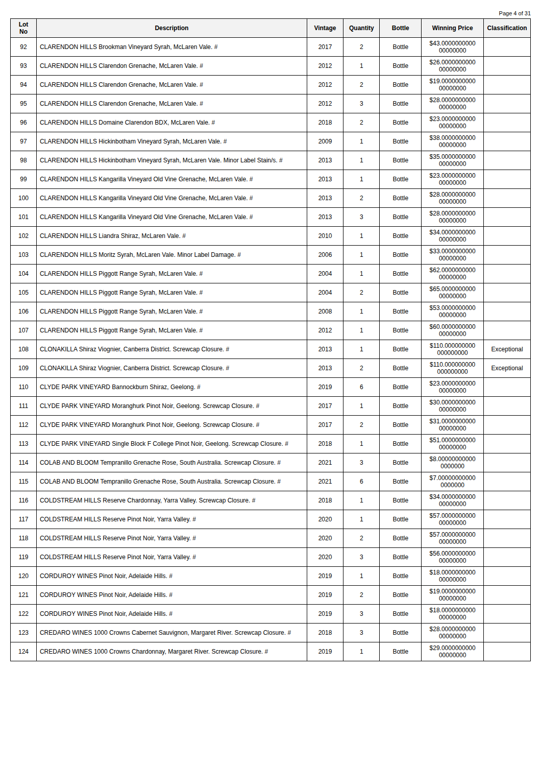Page 4 of 31
| Lot No | Description | Vintage | Quantity | Bottle | Winning Price | Classification |
| --- | --- | --- | --- | --- | --- | --- |
| 92 | CLARENDON HILLS Brookman Vineyard Syrah, McLaren Vale. # | 2017 | 2 | Bottle | $43.0000000000 00000000 | |
| 93 | CLARENDON HILLS Clarendon Grenache, McLaren Vale. # | 2012 | 1 | Bottle | $26.0000000000 00000000 | |
| 94 | CLARENDON HILLS Clarendon Grenache, McLaren Vale. # | 2012 | 2 | Bottle | $19.0000000000 00000000 | |
| 95 | CLARENDON HILLS Clarendon Grenache, McLaren Vale. # | 2012 | 3 | Bottle | $28.0000000000 00000000 | |
| 96 | CLARENDON HILLS Domaine Clarendon BDX, McLaren Vale. # | 2018 | 2 | Bottle | $23.0000000000 00000000 | |
| 97 | CLARENDON HILLS Hickinbotham Vineyard Syrah, McLaren Vale. # | 2009 | 1 | Bottle | $38.0000000000 00000000 | |
| 98 | CLARENDON HILLS Hickinbotham Vineyard Syrah, McLaren Vale. Minor Label Stain/s. # | 2013 | 1 | Bottle | $35.0000000000 00000000 | |
| 99 | CLARENDON HILLS Kangarilla Vineyard Old Vine Grenache, McLaren Vale. # | 2013 | 1 | Bottle | $23.0000000000 00000000 | |
| 100 | CLARENDON HILLS Kangarilla Vineyard Old Vine Grenache, McLaren Vale. # | 2013 | 2 | Bottle | $28.0000000000 00000000 | |
| 101 | CLARENDON HILLS Kangarilla Vineyard Old Vine Grenache, McLaren Vale. # | 2013 | 3 | Bottle | $28.0000000000 00000000 | |
| 102 | CLARENDON HILLS Liandra Shiraz, McLaren Vale. # | 2010 | 1 | Bottle | $34.0000000000 00000000 | |
| 103 | CLARENDON HILLS Moritz Syrah, McLaren Vale. Minor Label Damage. # | 2006 | 1 | Bottle | $33.0000000000 00000000 | |
| 104 | CLARENDON HILLS Piggott Range Syrah, McLaren Vale. # | 2004 | 1 | Bottle | $62.0000000000 00000000 | |
| 105 | CLARENDON HILLS Piggott Range Syrah, McLaren Vale. # | 2004 | 2 | Bottle | $65.0000000000 00000000 | |
| 106 | CLARENDON HILLS Piggott Range Syrah, McLaren Vale. # | 2008 | 1 | Bottle | $53.0000000000 00000000 | |
| 107 | CLARENDON HILLS Piggott Range Syrah, McLaren Vale. # | 2012 | 1 | Bottle | $60.0000000000 00000000 | |
| 108 | CLONAKILLA Shiraz Viognier, Canberra District. Screwcap Closure. # | 2013 | 1 | Bottle | $110.000000000 000000000 | Exceptional |
| 109 | CLONAKILLA Shiraz Viognier, Canberra District. Screwcap Closure. # | 2013 | 2 | Bottle | $110.000000000 000000000 | Exceptional |
| 110 | CLYDE PARK VINEYARD Bannockburn Shiraz, Geelong. # | 2019 | 6 | Bottle | $23.0000000000 00000000 | |
| 111 | CLYDE PARK VINEYARD Moranghurk Pinot Noir, Geelong. Screwcap Closure. # | 2017 | 1 | Bottle | $30.0000000000 00000000 | |
| 112 | CLYDE PARK VINEYARD Moranghurk Pinot Noir, Geelong. Screwcap Closure. # | 2017 | 2 | Bottle | $31.0000000000 00000000 | |
| 113 | CLYDE PARK VINEYARD Single Block F College Pinot Noir, Geelong. Screwcap Closure. # | 2018 | 1 | Bottle | $51.0000000000 00000000 | |
| 114 | COLAB AND BLOOM Tempranillo Grenache Rose, South Australia. Screwcap Closure. # | 2021 | 3 | Bottle | $8.00000000000 0000000 | |
| 115 | COLAB AND BLOOM Tempranillo Grenache Rose, South Australia. Screwcap Closure. # | 2021 | 6 | Bottle | $7.00000000000 0000000 | |
| 116 | COLDSTREAM HILLS Reserve Chardonnay, Yarra Valley. Screwcap Closure. # | 2018 | 1 | Bottle | $34.0000000000 00000000 | |
| 117 | COLDSTREAM HILLS Reserve Pinot Noir, Yarra Valley. # | 2020 | 1 | Bottle | $57.0000000000 00000000 | |
| 118 | COLDSTREAM HILLS Reserve Pinot Noir, Yarra Valley. # | 2020 | 2 | Bottle | $57.0000000000 00000000 | |
| 119 | COLDSTREAM HILLS Reserve Pinot Noir, Yarra Valley. # | 2020 | 3 | Bottle | $56.0000000000 00000000 | |
| 120 | CORDUROY WINES Pinot Noir, Adelaide Hills. # | 2019 | 1 | Bottle | $18.0000000000 00000000 | |
| 121 | CORDUROY WINES Pinot Noir, Adelaide Hills. # | 2019 | 2 | Bottle | $19.0000000000 00000000 | |
| 122 | CORDUROY WINES Pinot Noir, Adelaide Hills. # | 2019 | 3 | Bottle | $18.0000000000 00000000 | |
| 123 | CREDARO WINES 1000 Crowns Cabernet Sauvignon, Margaret River. Screwcap Closure. # | 2018 | 3 | Bottle | $28.0000000000 00000000 | |
| 124 | CREDARO WINES 1000 Crowns Chardonnay, Margaret River. Screwcap Closure. # | 2019 | 1 | Bottle | $29.0000000000 00000000 | |